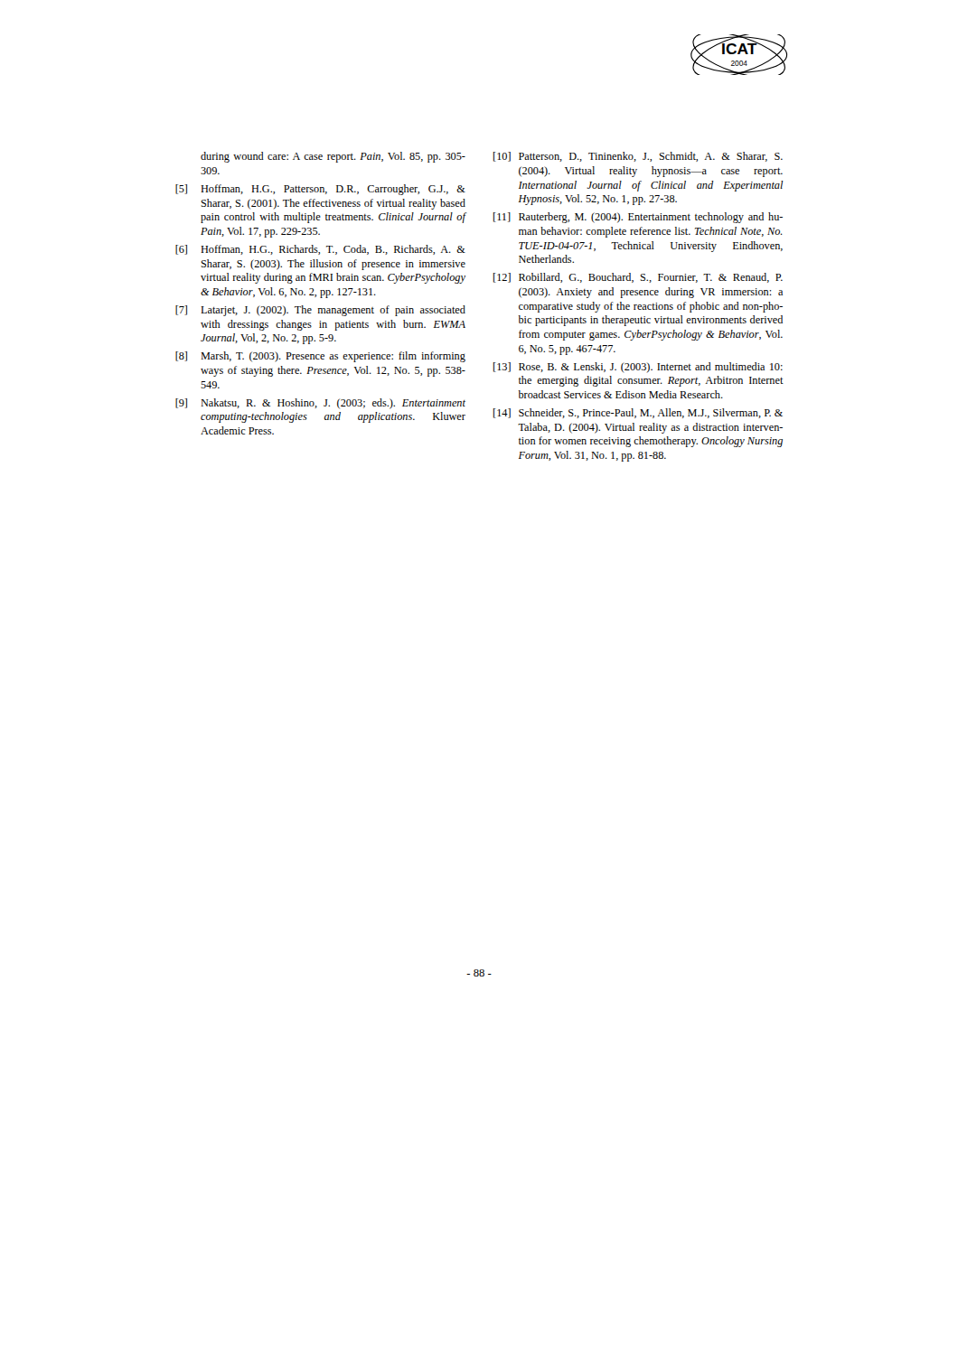ICAT 2004
during wound care: A case report. Pain, Vol. 85, pp. 305-309.
[5] Hoffman, H.G., Patterson, D.R., Carrougher, G.J., & Sharar, S. (2001). The effectiveness of virtual reality based pain control with multiple treatments. Clinical Journal of Pain, Vol. 17, pp. 229-235.
[6] Hoffman, H.G., Richards, T., Coda, B., Richards, A. & Sharar, S. (2003). The illusion of presence in immersive virtual reality during an fMRI brain scan. CyberPsychology & Behavior, Vol. 6, No. 2, pp. 127-131.
[7] Latarjet, J. (2002). The management of pain associated with dressings changes in patients with burn. EWMA Journal, Vol, 2, No. 2, pp. 5-9.
[8] Marsh, T. (2003). Presence as experience: film informing ways of staying there. Presence, Vol. 12, No. 5, pp. 538-549.
[9] Nakatsu, R. & Hoshino, J. (2003; eds.). Entertainment computing-technologies and applications. Kluwer Academic Press.
[10] Patterson, D., Tininenko, J., Schmidt, A. & Sharar, S. (2004). Virtual reality hypnosis—a case report. International Journal of Clinical and Experimental Hypnosis, Vol. 52, No. 1, pp. 27-38.
[11] Rauterberg, M. (2004). Entertainment technology and human behavior: complete reference list. Technical Note, No. TUE-ID-04-07-1, Technical University Eindhoven, Netherlands.
[12] Robillard, G., Bouchard, S., Fournier, T. & Renaud, P. (2003). Anxiety and presence during VR immersion: a comparative study of the reactions of phobic and non-phobic participants in therapeutic virtual environments derived from computer games. CyberPsychology & Behavior, Vol. 6, No. 5, pp. 467-477.
[13] Rose, B. & Lenski, J. (2003). Internet and multimedia 10: the emerging digital consumer. Report, Arbitron Internet broadcast Services & Edison Media Research.
[14] Schneider, S., Prince-Paul, M., Allen, M.J., Silverman, P. & Talaba, D. (2004). Virtual reality as a distraction intervention for women receiving chemotherapy. Oncology Nursing Forum, Vol. 31, No. 1, pp. 81-88.
- 88 -